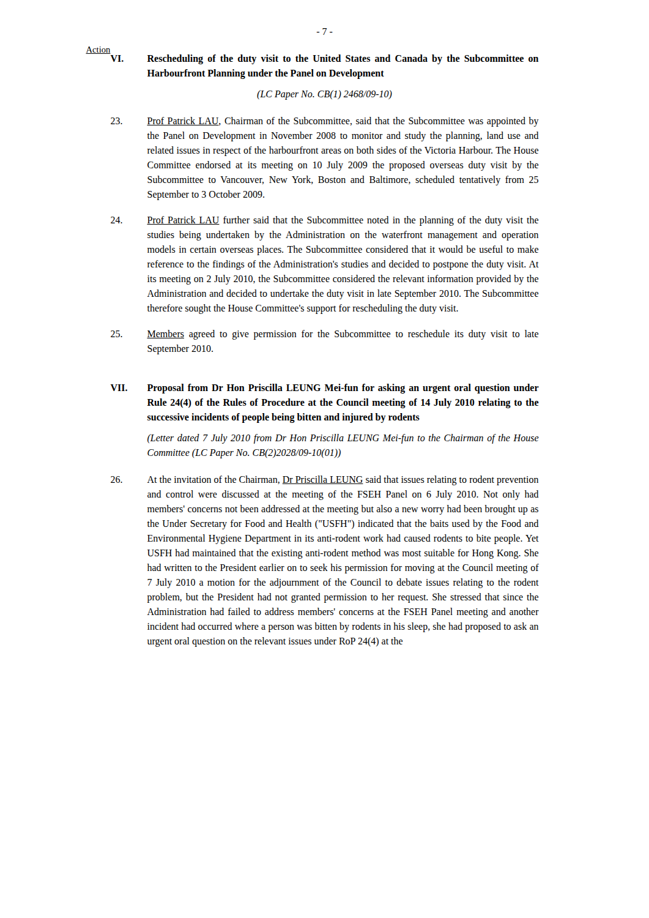Action
- 7 -
VI.
Rescheduling of the duty visit to the United States and Canada by the Subcommittee on Harbourfront Planning under the Panel on Development
(LC Paper No. CB(1) 2468/09-10)
23.
Prof Patrick LAU, Chairman of the Subcommittee, said that the Subcommittee was appointed by the Panel on Development in November 2008 to monitor and study the planning, land use and related issues in respect of the harbourfront areas on both sides of the Victoria Harbour. The House Committee endorsed at its meeting on 10 July 2009 the proposed overseas duty visit by the Subcommittee to Vancouver, New York, Boston and Baltimore, scheduled tentatively from 25 September to 3 October 2009.
24.
Prof Patrick LAU further said that the Subcommittee noted in the planning of the duty visit the studies being undertaken by the Administration on the waterfront management and operation models in certain overseas places. The Subcommittee considered that it would be useful to make reference to the findings of the Administration's studies and decided to postpone the duty visit. At its meeting on 2 July 2010, the Subcommittee considered the relevant information provided by the Administration and decided to undertake the duty visit in late September 2010. The Subcommittee therefore sought the House Committee's support for rescheduling the duty visit.
25.
Members agreed to give permission for the Subcommittee to reschedule its duty visit to late September 2010.
VII.
Proposal from Dr Hon Priscilla LEUNG Mei-fun for asking an urgent oral question under Rule 24(4) of the Rules of Procedure at the Council meeting of 14 July 2010 relating to the successive incidents of people being bitten and injured by rodents
(Letter dated 7 July 2010 from Dr Hon Priscilla LEUNG Mei-fun to the Chairman of the House Committee (LC Paper No. CB(2)2028/09-10(01))
26.
At the invitation of the Chairman, Dr Priscilla LEUNG said that issues relating to rodent prevention and control were discussed at the meeting of the FSEH Panel on 6 July 2010. Not only had members' concerns not been addressed at the meeting but also a new worry had been brought up as the Under Secretary for Food and Health ("USFH") indicated that the baits used by the Food and Environmental Hygiene Department in its anti-rodent work had caused rodents to bite people. Yet USFH had maintained that the existing anti-rodent method was most suitable for Hong Kong. She had written to the President earlier on to seek his permission for moving at the Council meeting of 7 July 2010 a motion for the adjournment of the Council to debate issues relating to the rodent problem, but the President had not granted permission to her request. She stressed that since the Administration had failed to address members' concerns at the FSEH Panel meeting and another incident had occurred where a person was bitten by rodents in his sleep, she had proposed to ask an urgent oral question on the relevant issues under RoP 24(4) at the